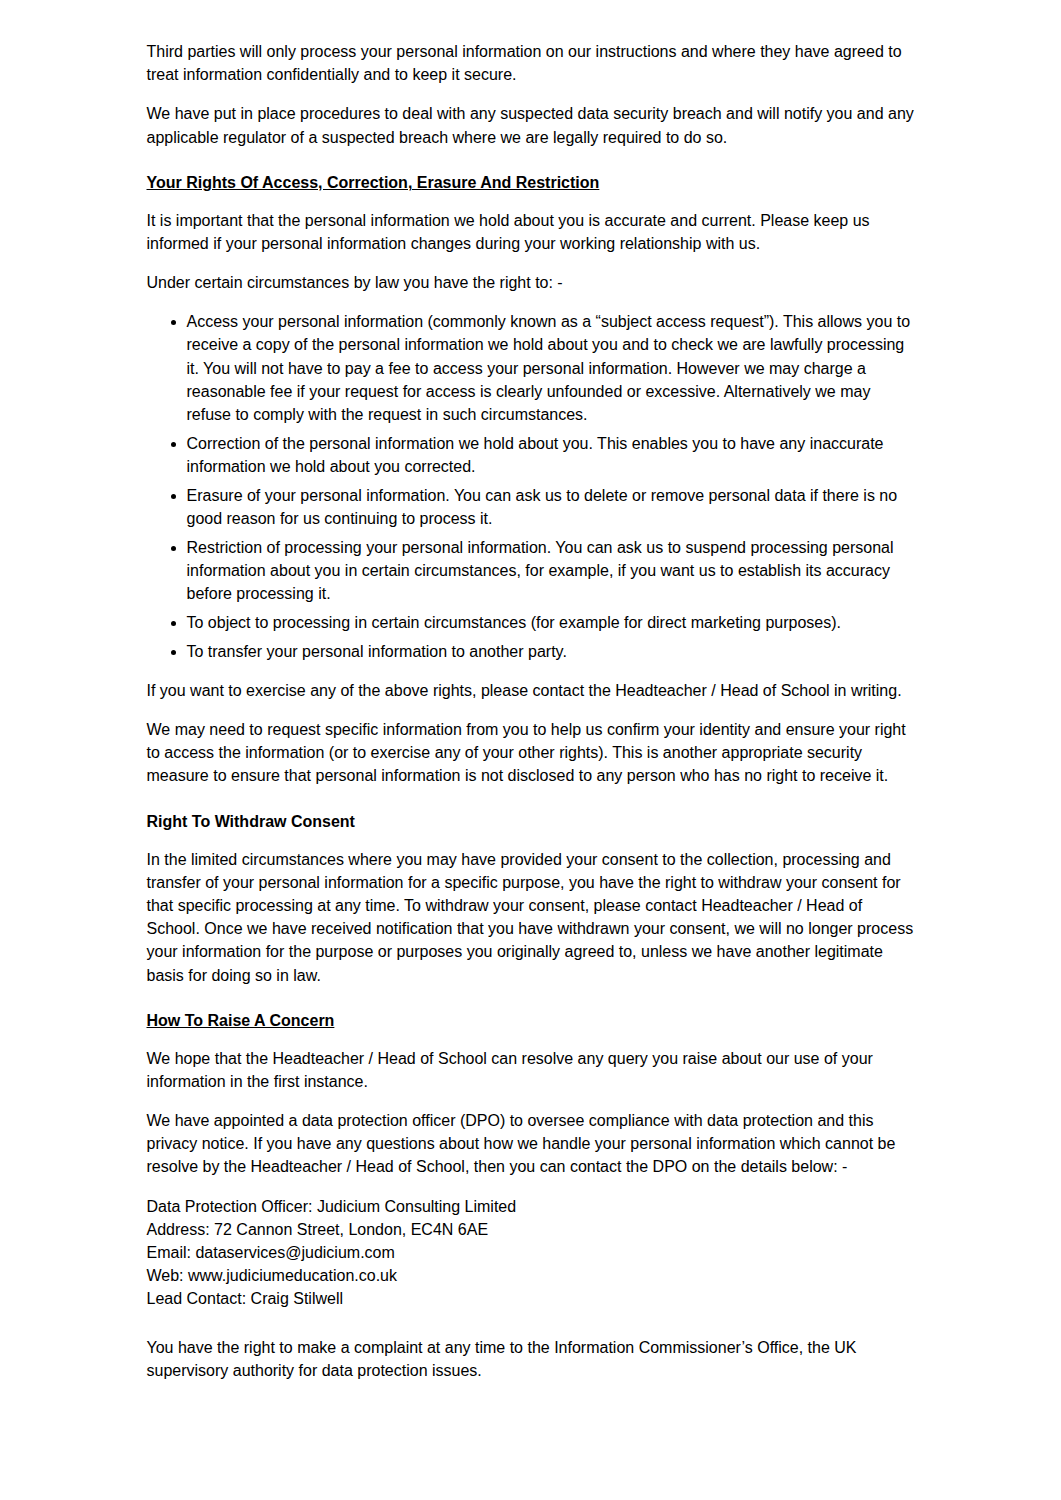Third parties will only process your personal information on our instructions and where they have agreed to treat information confidentially and to keep it secure.
We have put in place procedures to deal with any suspected data security breach and will notify you and any applicable regulator of a suspected breach where we are legally required to do so.
Your Rights Of Access, Correction, Erasure And Restriction
It is important that the personal information we hold about you is accurate and current. Please keep us informed if your personal information changes during your working relationship with us.
Under certain circumstances by law you have the right to: -
Access your personal information (commonly known as a “subject access request”). This allows you to receive a copy of the personal information we hold about you and to check we are lawfully processing it. You will not have to pay a fee to access your personal information. However we may charge a reasonable fee if your request for access is clearly unfounded or excessive. Alternatively we may refuse to comply with the request in such circumstances.
Correction of the personal information we hold about you. This enables you to have any inaccurate information we hold about you corrected.
Erasure of your personal information. You can ask us to delete or remove personal data if there is no good reason for us continuing to process it.
Restriction of processing your personal information. You can ask us to suspend processing personal information about you in certain circumstances, for example, if you want us to establish its accuracy before processing it.
To object to processing in certain circumstances (for example for direct marketing purposes).
To transfer your personal information to another party.
If you want to exercise any of the above rights, please contact the Headteacher / Head of School in writing.
We may need to request specific information from you to help us confirm your identity and ensure your right to access the information (or to exercise any of your other rights). This is another appropriate security measure to ensure that personal information is not disclosed to any person who has no right to receive it.
Right To Withdraw Consent
In the limited circumstances where you may have provided your consent to the collection, processing and transfer of your personal information for a specific purpose, you have the right to withdraw your consent for that specific processing at any time. To withdraw your consent, please contact Headteacher / Head of School. Once we have received notification that you have withdrawn your consent, we will no longer process your information for the purpose or purposes you originally agreed to, unless we have another legitimate basis for doing so in law.
How To Raise A Concern
We hope that the Headteacher / Head of School can resolve any query you raise about our use of your information in the first instance.
We have appointed a data protection officer (DPO) to oversee compliance with data protection and this privacy notice. If you have any questions about how we handle your personal information which cannot be resolve by the Headteacher / Head of School, then you can contact the DPO on the details below: -
Data Protection Officer: Judicium Consulting Limited
Address: 72 Cannon Street, London, EC4N 6AE
Email: dataservices@judicium.com
Web: www.judiciumeducation.co.uk
Lead Contact: Craig Stilwell
You have the right to make a complaint at any time to the Information Commissioner’s Office, the UK supervisory authority for data protection issues.